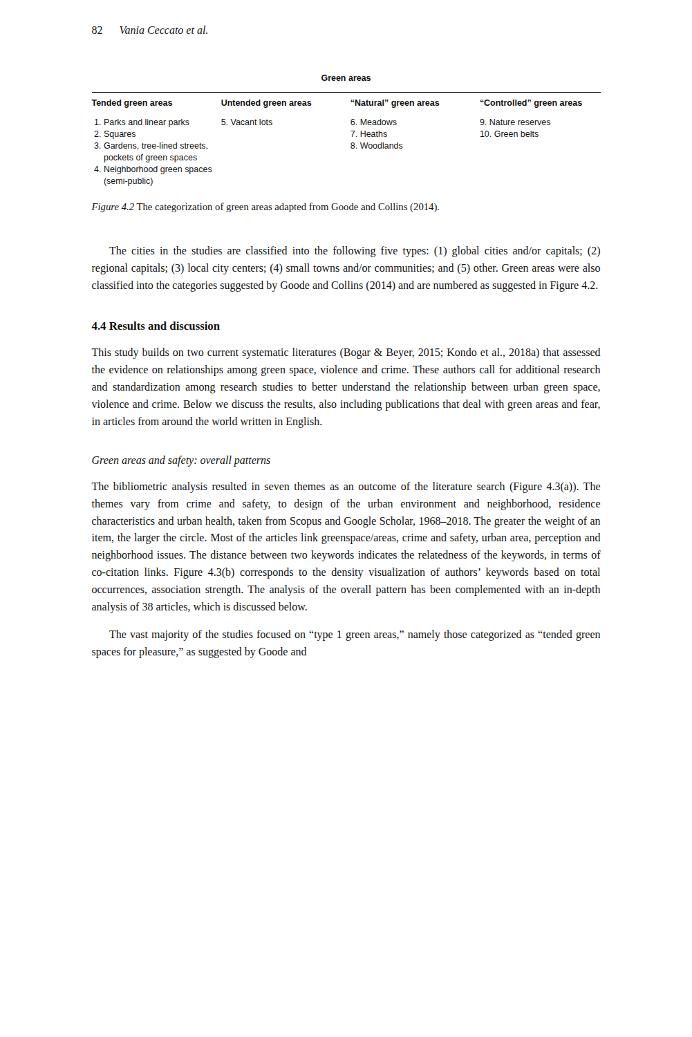82 Vania Ceccato et al.
Green areas
Tended green areas
Untended green areas
“Natural” green areas
“Controlled” green areas
Parks and linear parks
Squares
Gardens, tree-lined streets, pockets of green spaces
Neighborhood green spaces (semi-public)
Vacant lots
Meadows
Heaths
Woodlands
Nature reserves
Green belts
Figure 4.2 The categorization of green areas adapted from Goode and Collins (2014).
The cities in the studies are classified into the following five types: (1) global cities and/or capitals; (2) regional capitals; (3) local city centers; (4) small towns and/or communities; and (5) other. Green areas were also classified into the categories suggested by Goode and Collins (2014) and are numbered as suggested in Figure 4.2.
4.4 Results and discussion
This study builds on two current systematic literatures (Bogar & Beyer, 2015; Kondo et al., 2018a) that assessed the evidence on relationships among green space, violence and crime. These authors call for additional research and standardization among research studies to better understand the relationship between urban green space, violence and crime. Below we discuss the results, also including publications that deal with green areas and fear, in articles from around the world written in English.
Green areas and safety: overall patterns
The bibliometric analysis resulted in seven themes as an outcome of the literature search (Figure 4.3(a)). The themes vary from crime and safety, to design of the urban environment and neighborhood, residence characteristics and urban health, taken from Scopus and Google Scholar, 1968–2018. The greater the weight of an item, the larger the circle. Most of the articles link greenspace/areas, crime and safety, urban area, perception and neighborhood issues. The distance between two keywords indicates the relatedness of the keywords, in terms of co-citation links. Figure 4.3(b) corresponds to the density visualization of authors’ keywords based on total occurrences, association strength. The analysis of the overall pattern has been complemented with an in-depth analysis of 38 articles, which is discussed below.
The vast majority of the studies focused on “type 1 green areas,” namely those categorized as “tended green spaces for pleasure,” as suggested by Goode and